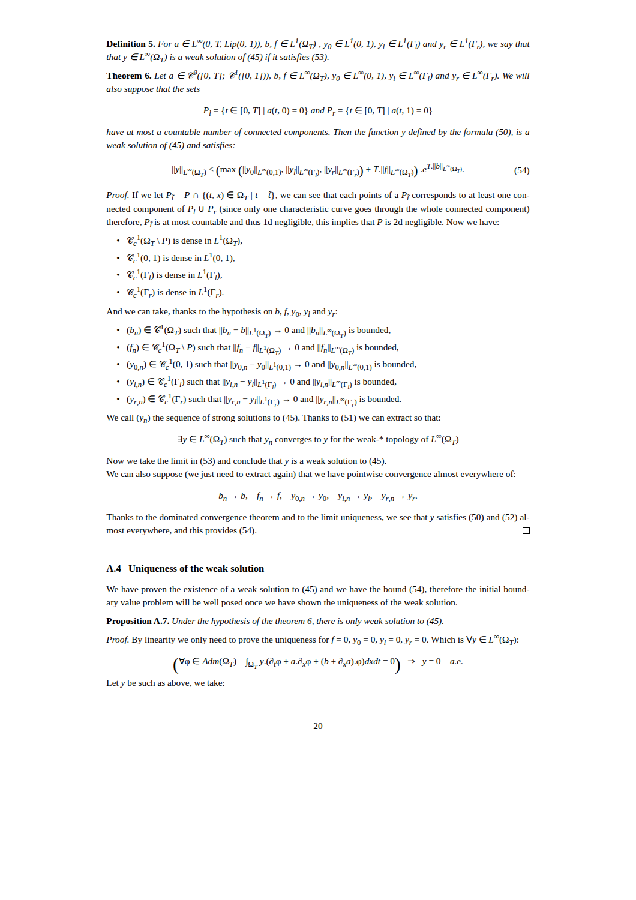Definition 5. For a ∈ L∞(0, T, Lip(0, 1)), b, f ∈ L1(ΩT) , y0 ∈ L1(0, 1), yl ∈ L1(Γl) and yr ∈ L1(Γr), we say that that y ∈ L∞(ΩT) is a weak solution of (45) if it satisfies (53).
Theorem 6. Let a ∈ 𝒞0([0, T]; 𝒞1([0, 1])), b, f ∈ L∞(ΩT), y0 ∈ L∞(0, 1), yl ∈ L∞(Γl) and yr ∈ L∞(Γr). We will also suppose that the sets
Pl = {t ∈ [0, T] | a(t, 0) = 0} and Pr = {t ∈ [0, T] | a(t, 1) = 0}
have at most a countable number of connected components. Then the function y defined by the formula (50), is a weak solution of (45) and satisfies:
||y||L∞(ΩT) ≤ (max (||y0||L∞(0,1), ||yl||L∞(Γl), ||yr||L∞(Γr)) + T.||f||L∞(ΩT)) .eT.||b||L∞(ΩT). (54)
Proof. If we let Pt̃ = P ∩ {(t, x) ∈ ΩT | t = t̃}, we can see that each points of a Pt̃ corresponds to at least one connected component of Pl ∪ Pr (since only one characteristic curve goes through the whole connected component) therefore, Pt̃ is at most countable and thus 1d negligible, this implies that P is 2d negligible. Now we have:
𝒞c1(ΩT \ P) is dense in L1(ΩT),
𝒞c1(0, 1) is dense in L1(0, 1),
𝒞c1(Γl) is dense in L1(Γl),
𝒞c1(Γr) is dense in L1(Γr).
And we can take, thanks to the hypothesis on b, f, y0, yl and yr:
(bn) ∈ 𝒞1(ΩT) such that ||bn − b||L1(ΩT) → 0 and ||bn||L∞(ΩT) is bounded,
(fn) ∈ 𝒞c1(ΩT \ P) such that ||fn − f||L1(ΩT) → 0 and ||fn||L∞(ΩT) is bounded,
(y0,n) ∈ 𝒞c1(0, 1) such that ||y0,n − y0||L1(0,1) → 0 and ||y0,n||L∞(0,1) is bounded,
(yl,n) ∈ 𝒞c1(Γl) such that ||yl,n − yl||L1(Γl) → 0 and ||yl,n||L∞(Γl) is bounded,
(yr,n) ∈ 𝒞c1(Γr) such that ||yr,n − yl||L1(Γr) → 0 and ||yr,n||L∞(Γr) is bounded.
We call (yn) the sequence of strong solutions to (45). Thanks to (51) we can extract so that:
∃y ∈ L∞(ΩT) such that yn converges to y for the weak-* topology of L∞(ΩT)
Now we take the limit in (53) and conclude that y is a weak solution to (45).
We can also suppose (we just need to extract again) that we have pointwise convergence almost everywhere of:
bn → b, fn → f, y0,n → y0, yl,n → yl, yr,n → yr.
Thanks to the dominated convergence theorem and to the limit uniqueness, we see that y satisfies (50) and (52) almost everywhere, and this provides (54).
A.4 Uniqueness of the weak solution
We have proven the existence of a weak solution to (45) and we have the bound (54), therefore the initial boundary value problem will be well posed once we have shown the uniqueness of the weak solution.
Proposition A.7. Under the hypothesis of the theorem 6, there is only weak solution to (45).
Proof. By linearity we only need to prove the uniqueness for f = 0, y0 = 0, yl = 0, yr = 0. Which is ∀y ∈ L∞(ΩT):
(∀φ ∈ Adm(ΩT) ∫ΩT y.(∂tφ + a.∂xφ + (b + ∂xa).φ)dxdt = 0) ⇒ y = 0 a.e.
Let y be such as above, we take:
20